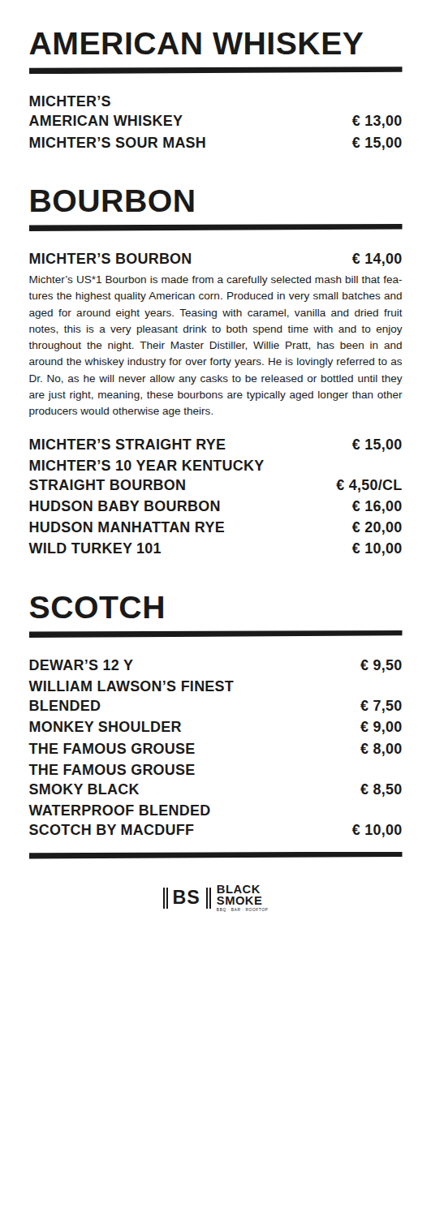American Whiskey
Michter’s American Whiskey € 13,00
Michter’s Sour Mash € 15,00
Bourbon
Michter’s Bourbon € 14,00
Michter’s US*1 Bourbon is made from a carefully selected mash bill that features the highest quality American corn. Produced in very small batches and aged for around eight years. Teasing with caramel, vanilla and dried fruit notes, this is a very pleasant drink to both spend time with and to enjoy throughout the night. Their Master Distiller, Willie Pratt, has been in and around the whiskey industry for over forty years. He is lovingly referred to as Dr. No, as he will never allow any casks to be released or bottled until they are just right, meaning, these bourbons are typically aged longer than other producers would otherwise age theirs.
Michter’s Straight Rye € 15,00
Michter’s 10 Year Kentucky Straight Bourbon € 4,50/cl
Hudson Baby Bourbon € 16,00
Hudson Manhattan Rye € 20,00
Wild Turkey 101 € 10,00
Scotch
Dewar’s 12 Y € 9,50
William Lawson’s Finest Blended € 7,50
Monkey Shoulder € 9,00
The Famous Grouse € 8,00
The Famous Grouse Smoky Black € 8,50
Waterproof Blended Scotch by Macduff € 10,00
BS
Black Smoke BBQ · Bar · Rooftop